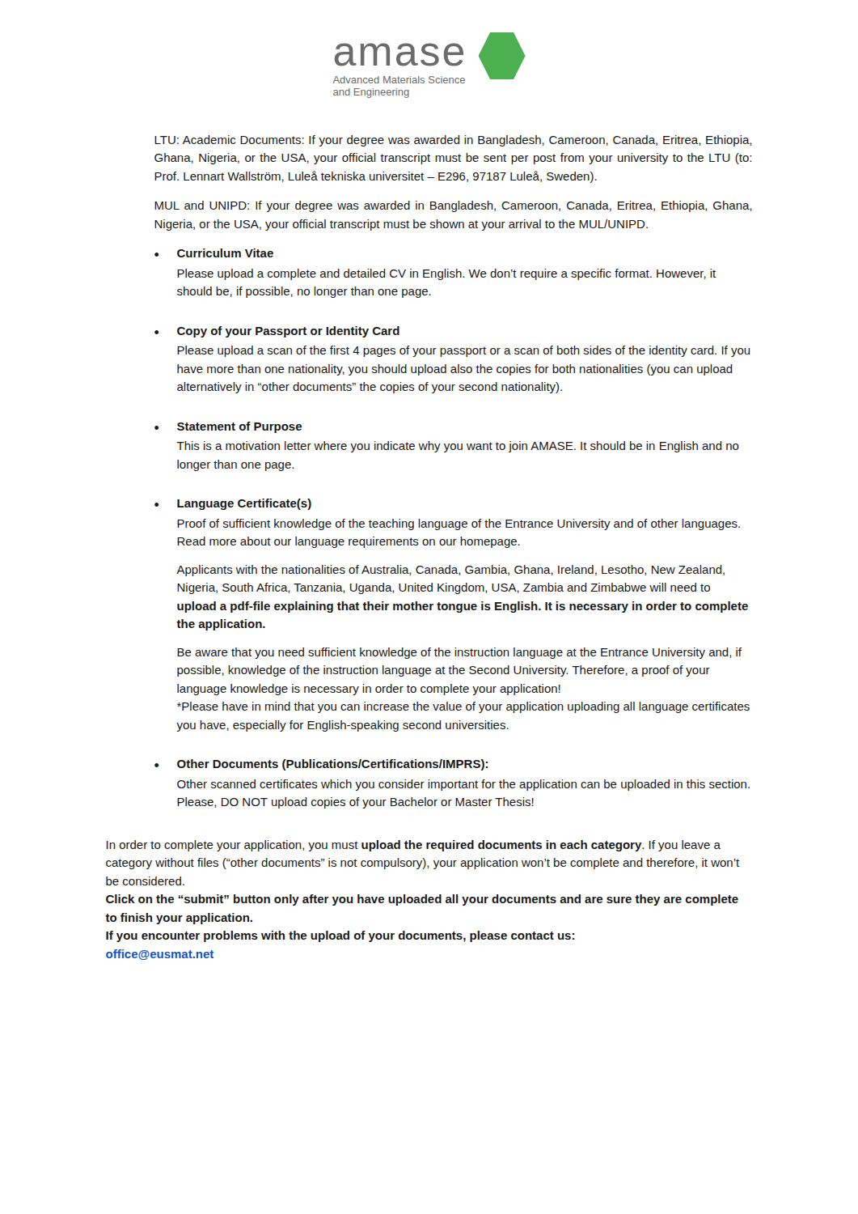amase
Advanced Materials Science
and Engineering
LTU: Academic Documents: If your degree was awarded in Bangladesh, Cameroon, Canada, Eritrea, Ethiopia, Ghana, Nigeria, or the USA, your official transcript must be sent per post from your university to the LTU (to: Prof. Lennart Wallström, Luleå tekniska universitet – E296, 97187 Luleå, Sweden).
MUL and UNIPD: If your degree was awarded in Bangladesh, Cameroon, Canada, Eritrea, Ethiopia, Ghana, Nigeria, or the USA, your official transcript must be shown at your arrival to the MUL/UNIPD.
Curriculum Vitae
Please upload a complete and detailed CV in English. We don’t require a specific format. However, it should be, if possible, no longer than one page.
Copy of your Passport or Identity Card
Please upload a scan of the first 4 pages of your passport or a scan of both sides of the identity card. If you have more than one nationality, you should upload also the copies for both nationalities (you can upload alternatively in “other documents” the copies of your second nationality).
Statement of Purpose
This is a motivation letter where you indicate why you want to join AMASE. It should be in English and no longer than one page.
Language Certificate(s)
Proof of sufficient knowledge of the teaching language of the Entrance University and of other languages. Read more about our language requirements on our homepage.
Applicants with the nationalities of Australia, Canada, Gambia, Ghana, Ireland, Lesotho, New Zealand, Nigeria, South Africa, Tanzania, Uganda, United Kingdom, USA, Zambia and Zimbabwe will need to upload a pdf-file explaining that their mother tongue is English. It is necessary in order to complete the application.
Be aware that you need sufficient knowledge of the instruction language at the Entrance University and, if possible, knowledge of the instruction language at the Second University. Therefore, a proof of your language knowledge is necessary in order to complete your application!
*Please have in mind that you can increase the value of your application uploading all language certificates you have, especially for English-speaking second universities.
Other Documents (Publications/Certifications/IMPRS):
Other scanned certificates which you consider important for the application can be uploaded in this section. Please, DO NOT upload copies of your Bachelor or Master Thesis!
In order to complete your application, you must upload the required documents in each category. If you leave a category without files (“other documents” is not compulsory), your application won’t be complete and therefore, it won’t be considered.
Click on the “submit” button only after you have uploaded all your documents and are sure they are complete to finish your application.
If you encounter problems with the upload of your documents, please contact us:
office@eusmat.net